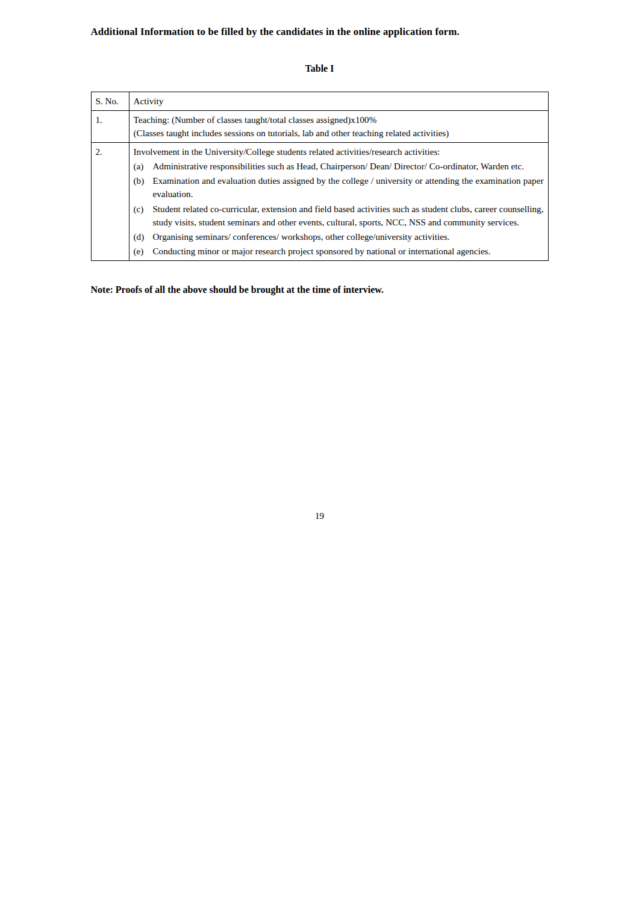Additional Information to be filled by the candidates in the online application form.
Table I
| S. No. | Activity |
| --- | --- |
| 1. | Teaching: (Number of classes taught/total classes assigned)x100% (Classes taught includes sessions on tutorials, lab and other teaching related activities) |
| 2. | Involvement in the University/College students related activities/research activities: (a) Administrative responsibilities such as Head, Chairperson/ Dean/ Director/ Co-ordinator, Warden etc. (b) Examination and evaluation duties assigned by the college / university or attending the examination paper evaluation. (c) Student related co-curricular, extension and field based activities such as student clubs, career counselling, study visits, student seminars and other events, cultural, sports, NCC, NSS and community services. (d) Organising seminars/ conferences/ workshops, other college/university activities. (e) Conducting minor or major research project sponsored by national or international agencies. |
Note: Proofs of all the above should be brought at the time of interview.
19